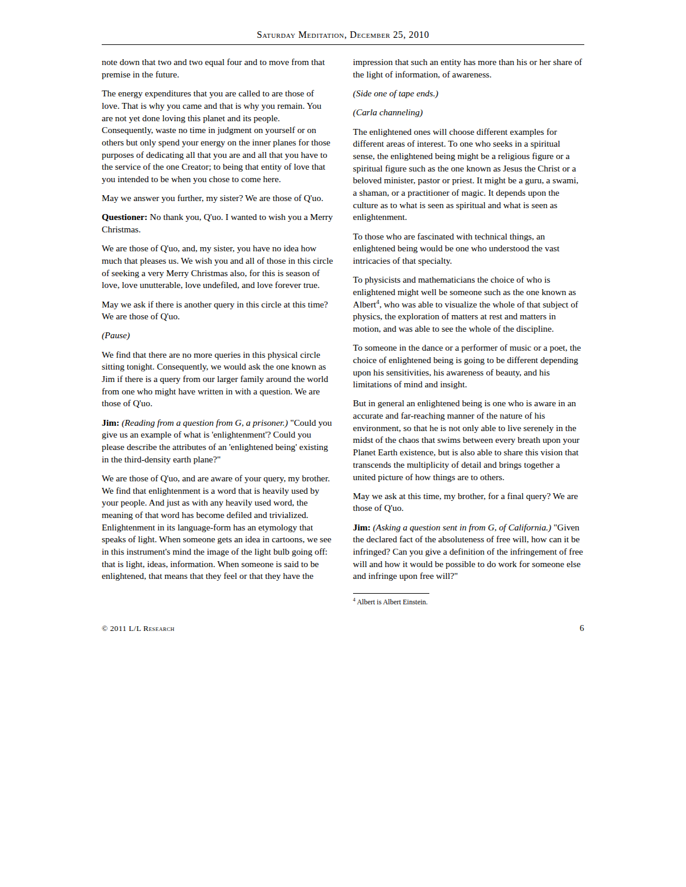Saturday Meditation, December 25, 2010
note down that two and two equal four and to move from that premise in the future.
The energy expenditures that you are called to are those of love. That is why you came and that is why you remain. You are not yet done loving this planet and its people. Consequently, waste no time in judgment on yourself or on others but only spend your energy on the inner planes for those purposes of dedicating all that you are and all that you have to the service of the one Creator; to being that entity of love that you intended to be when you chose to come here.
May we answer you further, my sister? We are those of Q'uo.
Questioner: No thank you, Q'uo. I wanted to wish you a Merry Christmas.
We are those of Q'uo, and, my sister, you have no idea how much that pleases us. We wish you and all of those in this circle of seeking a very Merry Christmas also, for this is season of love, love unutterable, love undefiled, and love forever true.
May we ask if there is another query in this circle at this time? We are those of Q'uo.
(Pause)
We find that there are no more queries in this physical circle sitting tonight. Consequently, we would ask the one known as Jim if there is a query from our larger family around the world from one who might have written in with a question. We are those of Q'uo.
Jim: (Reading from a question from G, a prisoner.) "Could you give us an example of what is 'enlightenment'? Could you please describe the attributes of an 'enlightened being' existing in the third-density earth plane?"
We are those of Q'uo, and are aware of your query, my brother. We find that enlightenment is a word that is heavily used by your people. And just as with any heavily used word, the meaning of that word has become defiled and trivialized. Enlightenment in its language-form has an etymology that speaks of light. When someone gets an idea in cartoons, we see in this instrument's mind the image of the light bulb going off: that is light, ideas, information. When someone is said to be enlightened, that means that they feel or that they have the impression that such an entity has more than his or her share of the light of information, of awareness.
(Side one of tape ends.)
(Carla channeling)
The enlightened ones will choose different examples for different areas of interest. To one who seeks in a spiritual sense, the enlightened being might be a religious figure or a spiritual figure such as the one known as Jesus the Christ or a beloved minister, pastor or priest. It might be a guru, a swami, a shaman, or a practitioner of magic. It depends upon the culture as to what is seen as spiritual and what is seen as enlightenment.
To those who are fascinated with technical things, an enlightened being would be one who understood the vast intricacies of that specialty.
To physicists and mathematicians the choice of who is enlightened might well be someone such as the one known as Albert4, who was able to visualize the whole of that subject of physics, the exploration of matters at rest and matters in motion, and was able to see the whole of the discipline.
To someone in the dance or a performer of music or a poet, the choice of enlightened being is going to be different depending upon his sensitivities, his awareness of beauty, and his limitations of mind and insight.
But in general an enlightened being is one who is aware in an accurate and far-reaching manner of the nature of his environment, so that he is not only able to live serenely in the midst of the chaos that swims between every breath upon your Planet Earth existence, but is also able to share this vision that transcends the multiplicity of detail and brings together a united picture of how things are to others.
May we ask at this time, my brother, for a final query? We are those of Q'uo.
Jim: (Asking a question sent in from G, of California.) "Given the declared fact of the absoluteness of free will, how can it be infringed? Can you give a definition of the infringement of free will and how it would be possible to do work for someone else and infringe upon free will?"
4 Albert is Albert Einstein.
© 2011 L/L Research 6